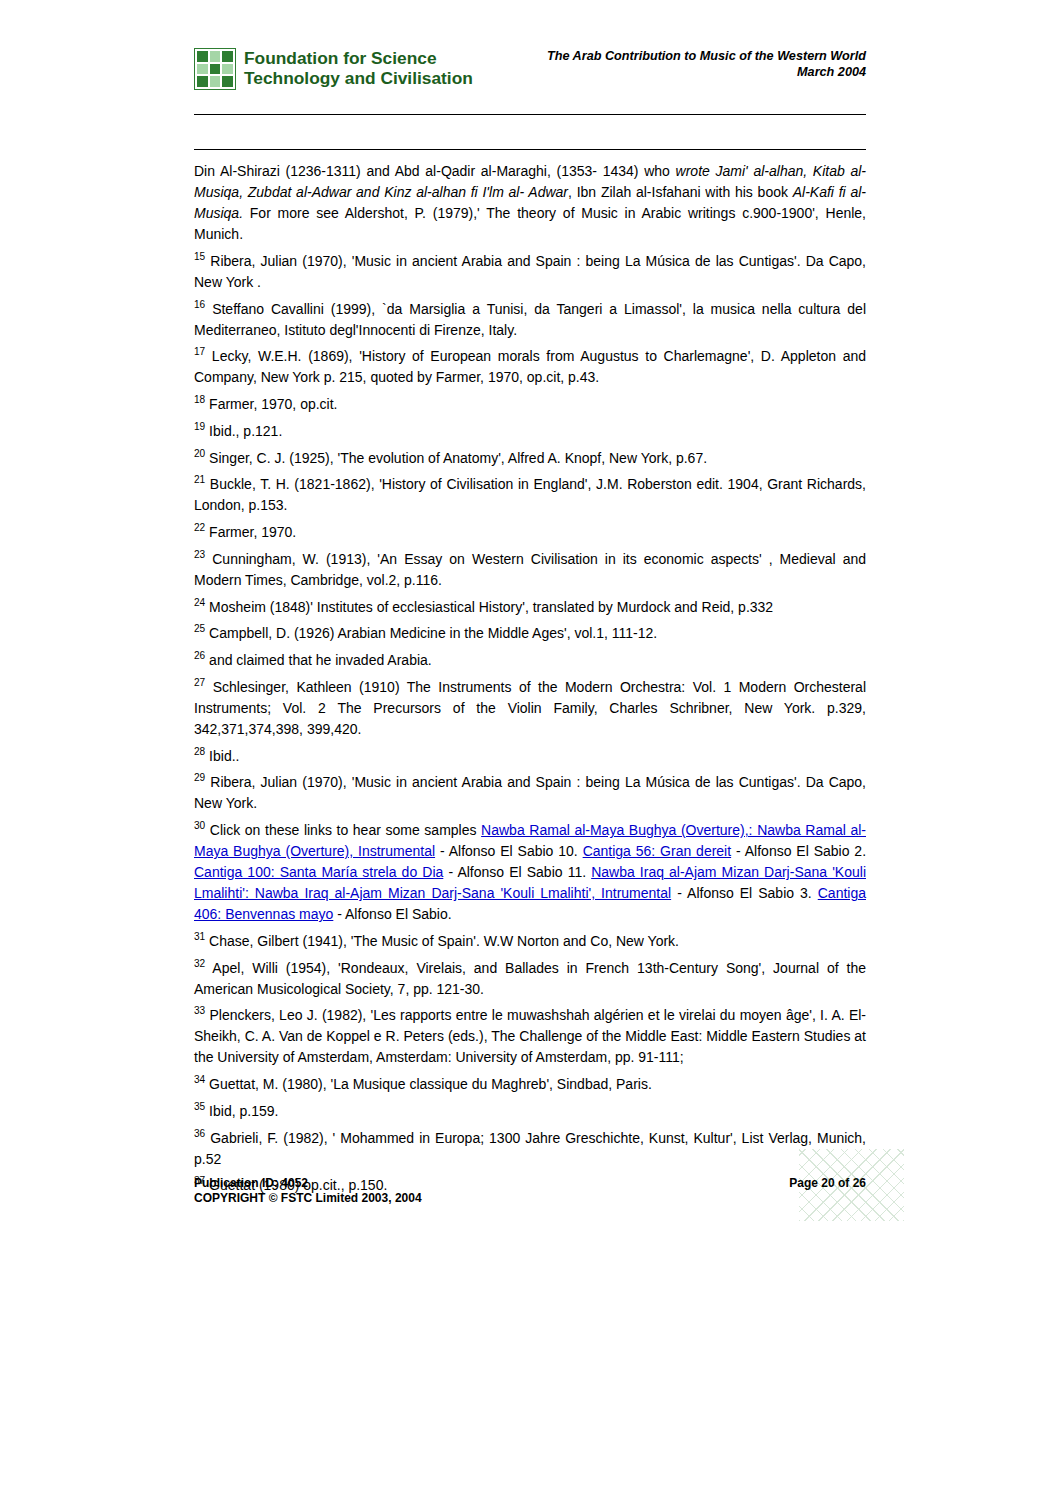Foundation for Science Technology and Civilisation
The Arab Contribution to Music of the Western World
March 2004
Din Al-Shirazi (1236-1311) and Abd al-Qadir al-Maraghi, (1353- 1434) who wrote Jami' al-alhan, Kitab al-Musiqa, Zubdat al-Adwar and Kinz al-alhan fi I'lm al- Adwar, Ibn Zilah al-Isfahani with his book Al-Kafi fi al-Musiqa. For more see Aldershot, P. (1979),' The theory of Music in Arabic writings c.900-1900', Henle, Munich.
15 Ribera, Julian (1970), 'Music in ancient Arabia and Spain : being La Música de las Cuntigas'. Da Capo, New York .
16 Steffano Cavallini (1999), `da Marsiglia a Tunisi, da Tangeri a Limassol', la musica nella cultura del Mediterraneo, Istituto degl'Innocenti di Firenze, Italy.
17 Lecky, W.E.H. (1869), 'History of European morals from Augustus to Charlemagne', D. Appleton and Company, New York p. 215, quoted by Farmer, 1970, op.cit, p.43.
18 Farmer, 1970, op.cit.
19 Ibid., p.121.
20 Singer, C. J. (1925), 'The evolution of Anatomy', Alfred A. Knopf, New York, p.67.
21 Buckle, T. H. (1821-1862), 'History of Civilisation in England', J.M. Roberston edit. 1904, Grant Richards, London, p.153.
22 Farmer, 1970.
23 Cunningham, W. (1913), 'An Essay on Western Civilisation in its economic aspects' , Medieval and Modern Times, Cambridge, vol.2, p.116.
24 Mosheim (1848)' Institutes of ecclesiastical History', translated by Murdock and Reid, p.332
25 Campbell, D. (1926) Arabian Medicine in the Middle Ages', vol.1, 111-12.
26 and claimed that he invaded Arabia.
27 Schlesinger, Kathleen (1910) The Instruments of the Modern Orchestra: Vol. 1 Modern Orchesteral Instruments; Vol. 2 The Precursors of the Violin Family, Charles Schribner, New York. p.329, 342,371,374,398, 399,420.
28 Ibid..
29 Ribera, Julian (1970), 'Music in ancient Arabia and Spain : being La Música de las Cuntigas'. Da Capo, New York.
30 Click on these links to hear some samples Nawba Ramal al-Maya Bughya (Overture),: Nawba Ramal al-Maya Bughya (Overture), Instrumental - Alfonso El Sabio 10. Cantiga 56: Gran dereit - Alfonso El Sabio 2. Cantiga 100: Santa María strela do Dia - Alfonso El Sabio 11. Nawba Iraq al-Ajam Mizan Darj-Sana 'Kouli Lmalihti': Nawba Iraq al-Ajam Mizan Darj-Sana 'Kouli Lmalihti', Intrumental - Alfonso El Sabio 3. Cantiga 406: Benvennas mayo - Alfonso El Sabio.
31 Chase, Gilbert (1941), 'The Music of Spain'. W.W Norton and Co, New York.
32 Apel, Willi (1954), 'Rondeaux, Virelais, and Ballades in French 13th-Century Song', Journal of the American Musicological Society, 7, pp. 121-30.
33 Plenckers, Leo J. (1982), 'Les rapports entre le muwashshah algérien et le virelai du moyen âge', I. A. El-Sheikh, C. A. Van de Koppel e R. Peters (eds.), The Challenge of the Middle East: Middle Eastern Studies at the University of Amsterdam, Amsterdam: University of Amsterdam, pp. 91-111;
34 Guettat, M. (1980), 'La Musique classique du Maghreb', Sindbad, Paris.
35 Ibid, p.159.
36 Gabrieli, F. (1982), ' Mohammed in Europa; 1300 Jahre Greschichte, Kunst, Kultur', List Verlag, Munich, p.52
37 Guettat (1980) op.cit., p.150.
Publication ID: 4052
COPYRIGHT © FSTC Limited 2003, 2004
Page 20 of 26